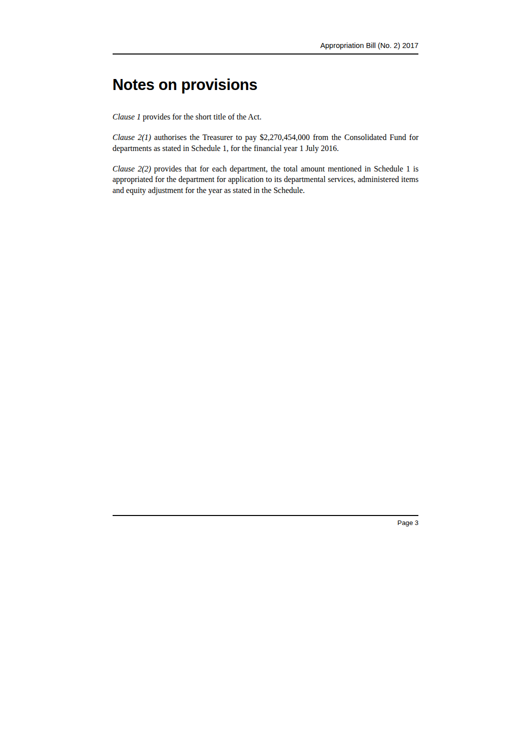Appropriation Bill (No. 2) 2017
Notes on provisions
Clause 1 provides for the short title of the Act.
Clause 2(1) authorises the Treasurer to pay $2,270,454,000 from the Consolidated Fund for departments as stated in Schedule 1, for the financial year 1 July 2016.
Clause 2(2) provides that for each department, the total amount mentioned in Schedule 1 is appropriated for the department for application to its departmental services, administered items and equity adjustment for the year as stated in the Schedule.
Page 3